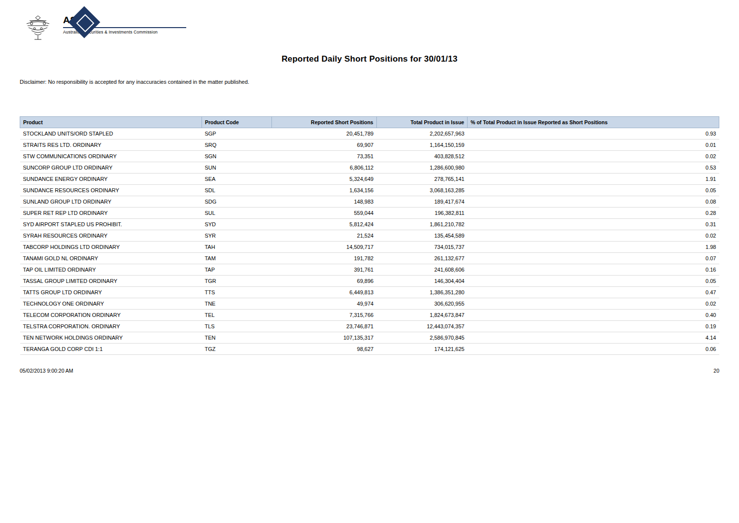ASIC
Australian Securities & Investments Commission
Reported Daily Short Positions for 30/01/13
Disclaimer: No responsibility is accepted for any inaccuracies contained in the matter published.
| Product | Product Code | Reported Short Positions | Total Product in Issue | % of Total Product in Issue Reported as Short Positions |
| --- | --- | --- | --- | --- |
| STOCKLAND UNITS/ORD STAPLED | SGP | 20,451,789 | 2,202,657,963 | 0.93 |
| STRAITS RES LTD. ORDINARY | SRQ | 69,907 | 1,164,150,159 | 0.01 |
| STW COMMUNICATIONS ORDINARY | SGN | 73,351 | 403,828,512 | 0.02 |
| SUNCORP GROUP LTD ORDINARY | SUN | 6,806,112 | 1,286,600,980 | 0.53 |
| SUNDANCE ENERGY ORDINARY | SEA | 5,324,649 | 278,765,141 | 1.91 |
| SUNDANCE RESOURCES ORDINARY | SDL | 1,634,156 | 3,068,163,285 | 0.05 |
| SUNLAND GROUP LTD ORDINARY | SDG | 148,983 | 189,417,674 | 0.08 |
| SUPER RET REP LTD ORDINARY | SUL | 559,044 | 196,382,811 | 0.28 |
| SYD AIRPORT STAPLED US PROHIBIT. | SYD | 5,812,424 | 1,861,210,782 | 0.31 |
| SYRAH RESOURCES ORDINARY | SYR | 21,524 | 135,454,589 | 0.02 |
| TABCORP HOLDINGS LTD ORDINARY | TAH | 14,509,717 | 734,015,737 | 1.98 |
| TANAMI GOLD NL ORDINARY | TAM | 191,782 | 261,132,677 | 0.07 |
| TAP OIL LIMITED ORDINARY | TAP | 391,761 | 241,608,606 | 0.16 |
| TASSAL GROUP LIMITED ORDINARY | TGR | 69,896 | 146,304,404 | 0.05 |
| TATTS GROUP LTD ORDINARY | TTS | 6,449,813 | 1,386,351,280 | 0.47 |
| TECHNOLOGY ONE ORDINARY | TNE | 49,974 | 306,620,955 | 0.02 |
| TELECOM CORPORATION ORDINARY | TEL | 7,315,766 | 1,824,673,847 | 0.40 |
| TELSTRA CORPORATION. ORDINARY | TLS | 23,746,871 | 12,443,074,357 | 0.19 |
| TEN NETWORK HOLDINGS ORDINARY | TEN | 107,135,317 | 2,586,970,845 | 4.14 |
| TERANGA GOLD CORP CDI 1:1 | TGZ | 98,627 | 174,121,625 | 0.06 |
05/02/2013 9:00:20 AM 20